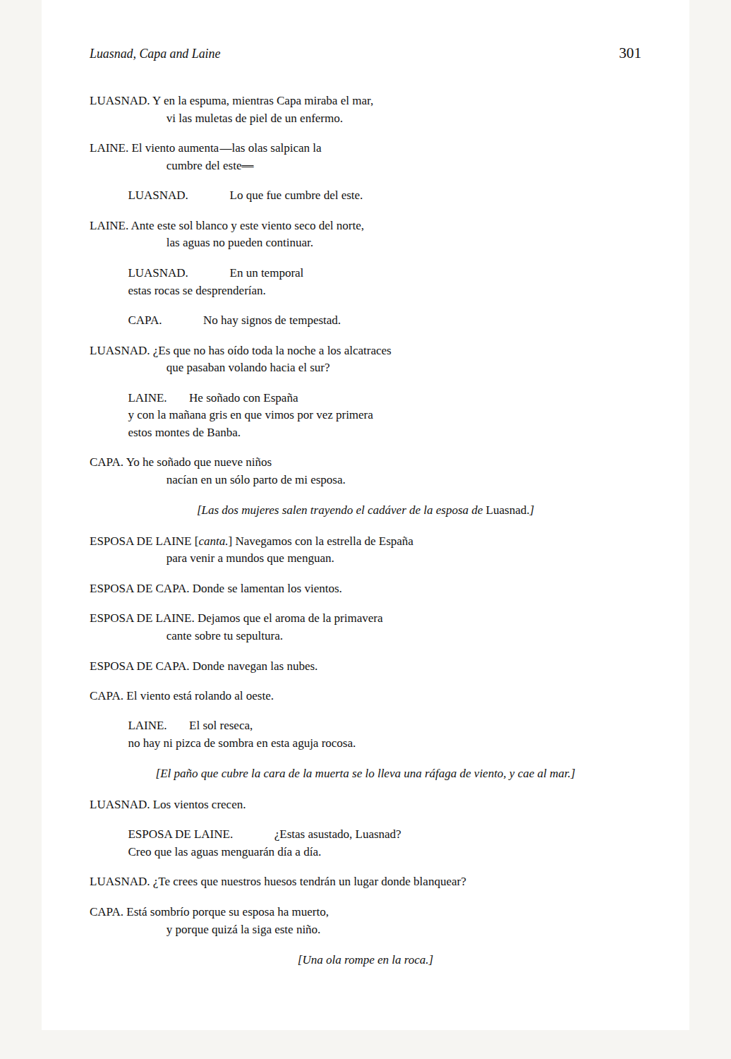Luasnad, Capa and Laine
301
Luasnad. Y en la espuma, mientras Capa miraba el mar, vi las muletas de piel de un enfermo.
Laine. El viento aumenta —las olas salpican la cumbre del este—
Luasnad. Lo que fue cumbre del este.
Laine. Ante este sol blanco y este viento seco del norte, las aguas no pueden continuar.
Luasnad. En un temporal estas rocas se desprenderían.
Capa. No hay signos de tempestad.
Luasnad. ¿Es que no has oído toda la noche a los alcatraces que pasaban volando hacia el sur?
Laine. He soñado con España y con la mañana gris en que vimos por vez primera estos montes de Banba.
Capa. Yo he soñado que nueve niños nacían en un sólo parto de mi esposa.
[Las dos mujeres salen trayendo el cadáver de la esposa de Luasnad.]
Esposa de Laine [canta.] Navegamos con la estrella de España para venir a mundos que menguan.
Esposa de Capa. Donde se lamentan los vientos.
Esposa de Laine. Dejamos que el aroma de la primavera cante sobre tu sepultura.
Esposa de Capa. Donde navegan las nubes.
Capa. El viento está rolando al oeste.
Laine. El sol reseca, no hay ni pizca de sombra en esta aguja rocosa.
[El paño que cubre la cara de la muerta se lo lleva una ráfaga de viento, y cae al mar.]
Luasnad. Los vientos crecen.
Esposa de Laine. ¿Estas asustado, Luasnad? Creo que las aguas menguarán día a día.
Luasnad. ¿Te crees que nuestros huesos tendrán un lugar donde blanquear?
Capa. Está sombrío porque su esposa ha muerto, y porque quizá la siga este niño.
[Una ola rompe en la roca.]